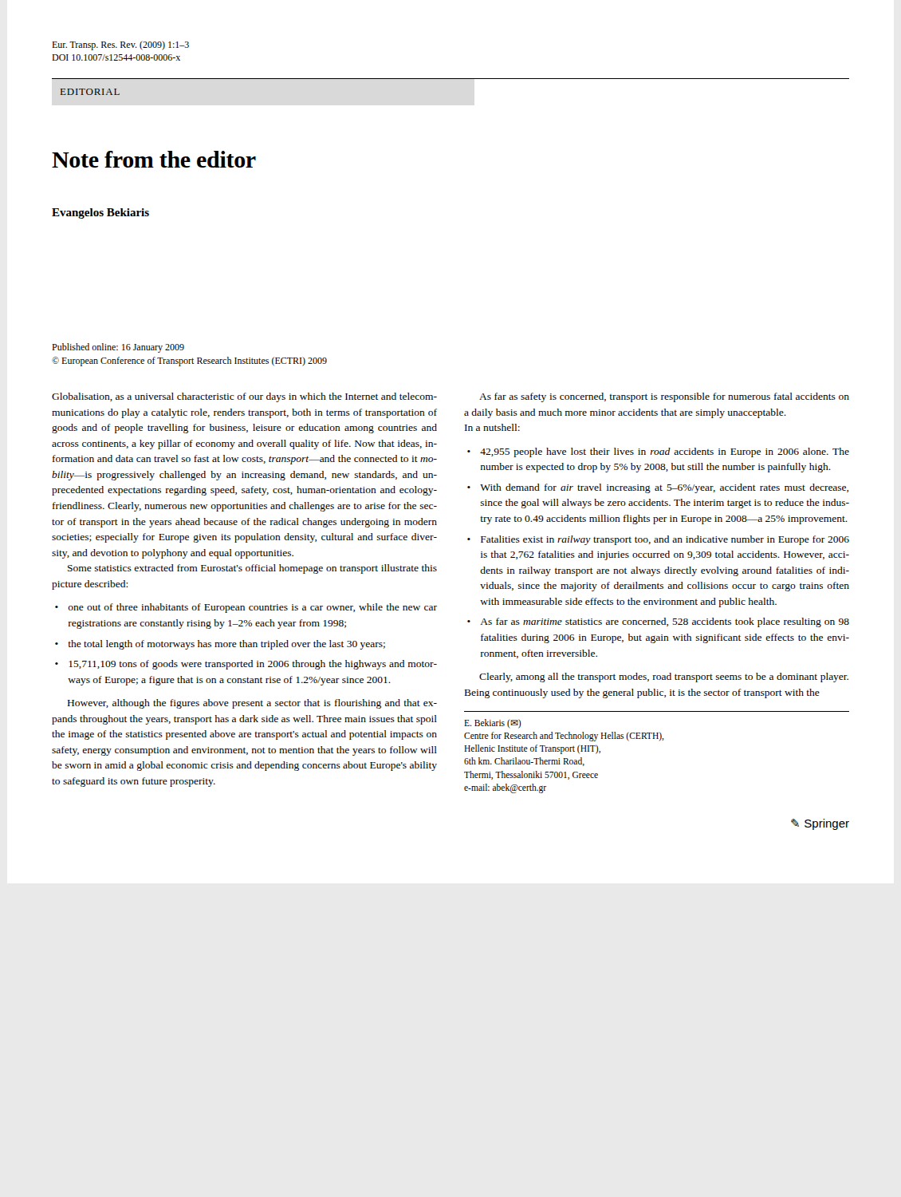Eur. Transp. Res. Rev. (2009) 1:1–3
DOI 10.1007/s12544-008-0006-x
EDITORIAL
Note from the editor
Evangelos Bekiaris
Published online: 16 January 2009
© European Conference of Transport Research Institutes (ECTRI) 2009
Globalisation, as a universal characteristic of our days in which the Internet and telecommunications do play a catalytic role, renders transport, both in terms of transportation of goods and of people travelling for business, leisure or education among countries and across continents, a key pillar of economy and overall quality of life. Now that ideas, information and data can travel so fast at low costs, transport—and the connected to it mobility—is progressively challenged by an increasing demand, new standards, and unprecedented expectations regarding speed, safety, cost, human-orientation and ecology-friendliness. Clearly, numerous new opportunities and challenges are to arise for the sector of transport in the years ahead because of the radical changes undergoing in modern societies; especially for Europe given its population density, cultural and surface diversity, and devotion to polyphony and equal opportunities.
Some statistics extracted from Eurostat's official homepage on transport illustrate this picture described:
one out of three inhabitants of European countries is a car owner, while the new car registrations are constantly rising by 1–2% each year from 1998;
the total length of motorways has more than tripled over the last 30 years;
15,711,109 tons of goods were transported in 2006 through the highways and motorways of Europe; a figure that is on a constant rise of 1.2%/year since 2001.
However, although the figures above present a sector that is flourishing and that expands throughout the years, transport has a dark side as well. Three main issues that spoil the image of the statistics presented above are transport's actual and potential impacts on safety, energy consumption and environment, not to mention that the years to follow will be sworn in amid a global economic crisis and depending concerns about Europe's ability to safeguard its own future prosperity.
As far as safety is concerned, transport is responsible for numerous fatal accidents on a daily basis and much more minor accidents that are simply unacceptable.
In a nutshell:
42,955 people have lost their lives in road accidents in Europe in 2006 alone. The number is expected to drop by 5% by 2008, but still the number is painfully high.
With demand for air travel increasing at 5–6%/year, accident rates must decrease, since the goal will always be zero accidents. The interim target is to reduce the industry rate to 0.49 accidents million flights per in Europe in 2008—a 25% improvement.
Fatalities exist in railway transport too, and an indicative number in Europe for 2006 is that 2,762 fatalities and injuries occurred on 9,309 total accidents. However, accidents in railway transport are not always directly evolving around fatalities of individuals, since the majority of derailments and collisions occur to cargo trains often with immeasurable side effects to the environment and public health.
As far as maritime statistics are concerned, 528 accidents took place resulting on 98 fatalities during 2006 in Europe, but again with significant side effects to the environment, often irreversible.
Clearly, among all the transport modes, road transport seems to be a dominant player. Being continuously used by the general public, it is the sector of transport with the
E. Bekiaris (✉)
Centre for Research and Technology Hellas (CERTH),
Hellenic Institute of Transport (HIT),
6th km. Charilaou-Thermi Road,
Thermi, Thessaloniki 57001, Greece
e-mail: abek@certh.gr
✎ Springer